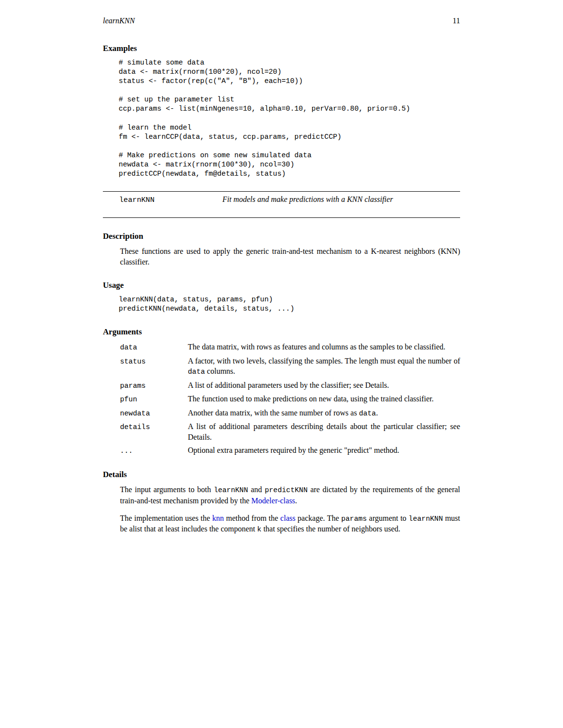learnKNN 11
Examples
# simulate some data
data <- matrix(rnorm(100*20), ncol=20)
status <- factor(rep(c("A", "B"), each=10))

# set up the parameter list
ccp.params <- list(minNgenes=10, alpha=0.10, perVar=0.80, prior=0.5)

# learn the model
fm <- learnCCP(data, status, ccp.params, predictCCP)

# Make predictions on some new simulated data
newdata <- matrix(rnorm(100*30), ncol=30)
predictCCP(newdata, fm@details, status)
learnKNN Fit models and make predictions with a KNN classifier
Description
These functions are used to apply the generic train-and-test mechanism to a K-nearest neighbors (KNN) classifier.
Usage
learnKNN(data, status, params, pfun)
predictKNN(newdata, details, status, ...)
Arguments
data
The data matrix, with rows as features and columns as the samples to be classified.
status
A factor, with two levels, classifying the samples. The length must equal the number of data columns.
params
A list of additional parameters used by the classifier; see Details.
pfun
The function used to make predictions on new data, using the trained classifier.
newdata
Another data matrix, with the same number of rows as data.
details
A list of additional parameters describing details about the particular classifier; see Details.
...
Optional extra parameters required by the generic "predict" method.
Details
The input arguments to both learnKNN and predictKNN are dictated by the requirements of the general train-and-test mechanism provided by the Modeler-class.
The implementation uses the knn method from the class package. The params argument to learnKNN must be alist that at least includes the component k that specifies the number of neighbors used.